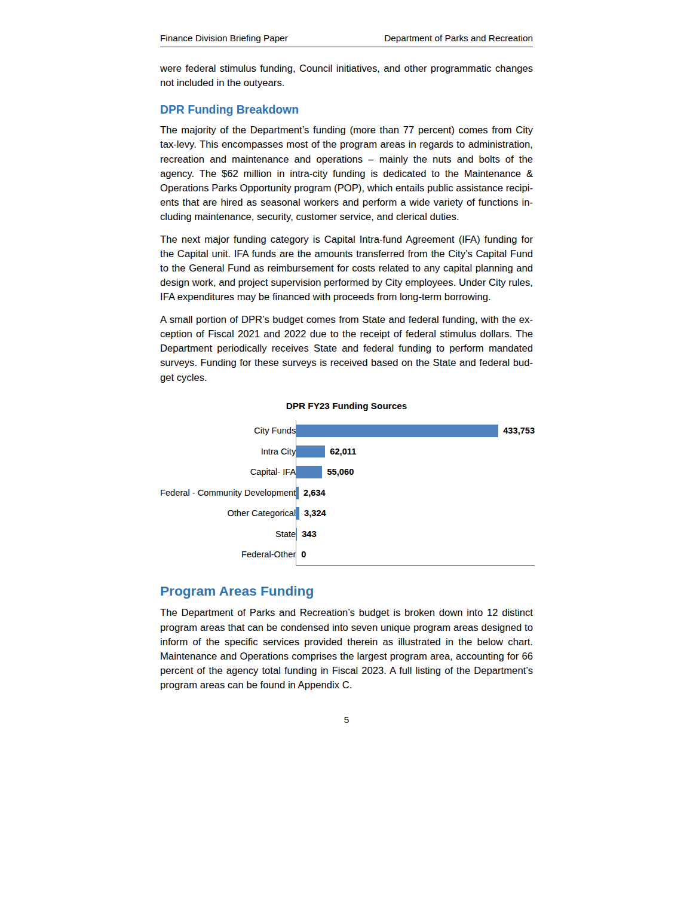Finance Division Briefing Paper
Department of Parks and Recreation
were federal stimulus funding, Council initiatives, and other programmatic changes not included in the outyears.
DPR Funding Breakdown
The majority of the Department’s funding (more than 77 percent) comes from City tax-levy. This encompasses most of the program areas in regards to administration, recreation and maintenance and operations – mainly the nuts and bolts of the agency. The $62 million in intra-city funding is dedicated to the Maintenance & Operations Parks Opportunity program (POP), which entails public assistance recipients that are hired as seasonal workers and perform a wide variety of functions including maintenance, security, customer service, and clerical duties.
The next major funding category is Capital Intra-fund Agreement (IFA) funding for the Capital unit. IFA funds are the amounts transferred from the City’s Capital Fund to the General Fund as reimbursement for costs related to any capital planning and design work, and project supervision performed by City employees. Under City rules, IFA expenditures may be financed with proceeds from long-term borrowing.
A small portion of DPR’s budget comes from State and federal funding, with the exception of Fiscal 2021 and 2022 due to the receipt of federal stimulus dollars. The Department periodically receives State and federal funding to perform mandated surveys. Funding for these surveys is received based on the State and federal budget cycles.
DPR FY23 Funding Sources
| City Funds | 433,753 |
| Intra City | 62,011 |
| Capital- IFA | 55,060 |
| Federal - Community Development | 2,634 |
| Other Categorical | 3,324 |
| State | 343 |
| Federal-Other | 0 |
Program Areas Funding
The Department of Parks and Recreation’s budget is broken down into 12 distinct program areas that can be condensed into seven unique program areas designed to inform of the specific services provided therein as illustrated in the below chart. Maintenance and Operations comprises the largest program area, accounting for 66 percent of the agency total funding in Fiscal 2023. A full listing of the Department’s program areas can be found in Appendix C.
5